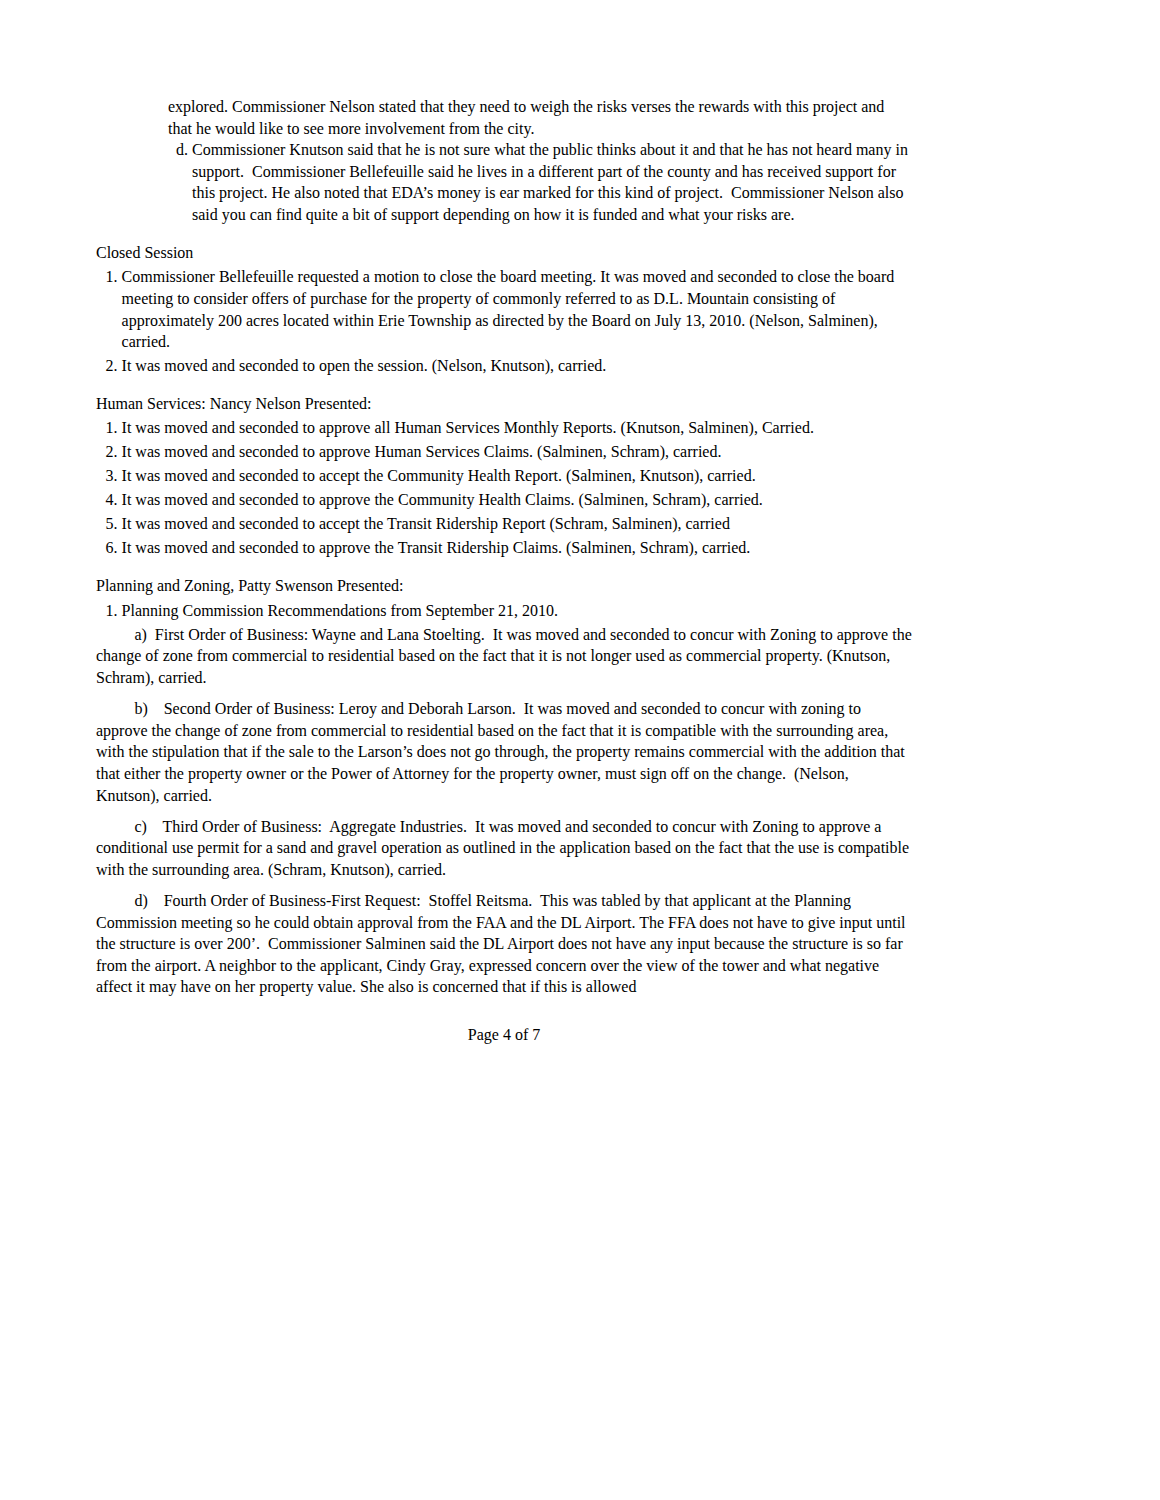explored. Commissioner Nelson stated that they need to weigh the risks verses the rewards with this project and that he would like to see more involvement from the city.
Commissioner Knutson said that he is not sure what the public thinks about it and that he has not heard many in support. Commissioner Bellefeuille said he lives in a different part of the county and has received support for this project. He also noted that EDA’s money is ear marked for this kind of project. Commissioner Nelson also said you can find quite a bit of support depending on how it is funded and what your risks are.
Closed Session
Commissioner Bellefeuille requested a motion to close the board meeting. It was moved and seconded to close the board meeting to consider offers of purchase for the property of commonly referred to as D.L. Mountain consisting of approximately 200 acres located within Erie Township as directed by the Board on July 13, 2010. (Nelson, Salminen), carried.
It was moved and seconded to open the session. (Nelson, Knutson), carried.
Human Services: Nancy Nelson Presented:
It was moved and seconded to approve all Human Services Monthly Reports. (Knutson, Salminen), Carried.
It was moved and seconded to approve Human Services Claims. (Salminen, Schram), carried.
It was moved and seconded to accept the Community Health Report. (Salminen, Knutson), carried.
It was moved and seconded to approve the Community Health Claims. (Salminen, Schram), carried.
It was moved and seconded to accept the Transit Ridership Report (Schram, Salminen), carried
It was moved and seconded to approve the Transit Ridership Claims. (Salminen, Schram), carried.
Planning and Zoning, Patty Swenson Presented:
Planning Commission Recommendations from September 21, 2010.
a) First Order of Business: Wayne and Lana Stoelting. It was moved and seconded to concur with Zoning to approve the change of zone from commercial to residential based on the fact that it is not longer used as commercial property. (Knutson, Schram), carried.
b) Second Order of Business: Leroy and Deborah Larson. It was moved and seconded to concur with zoning to approve the change of zone from commercial to residential based on the fact that it is compatible with the surrounding area, with the stipulation that if the sale to the Larson’s does not go through, the property remains commercial with the addition that that either the property owner or the Power of Attorney for the property owner, must sign off on the change. (Nelson, Knutson), carried.
c) Third Order of Business: Aggregate Industries. It was moved and seconded to concur with Zoning to approve a conditional use permit for a sand and gravel operation as outlined in the application based on the fact that the use is compatible with the surrounding area. (Schram, Knutson), carried.
d) Fourth Order of Business-First Request: Stoffel Reitsma. This was tabled by that applicant at the Planning Commission meeting so he could obtain approval from the FAA and the DL Airport. The FFA does not have to give input until the structure is over 200’. Commissioner Salminen said the DL Airport does not have any input because the structure is so far from the airport. A neighbor to the applicant, Cindy Gray, expressed concern over the view of the tower and what negative affect it may have on her property value. She also is concerned that if this is allowed
Page 4 of 7